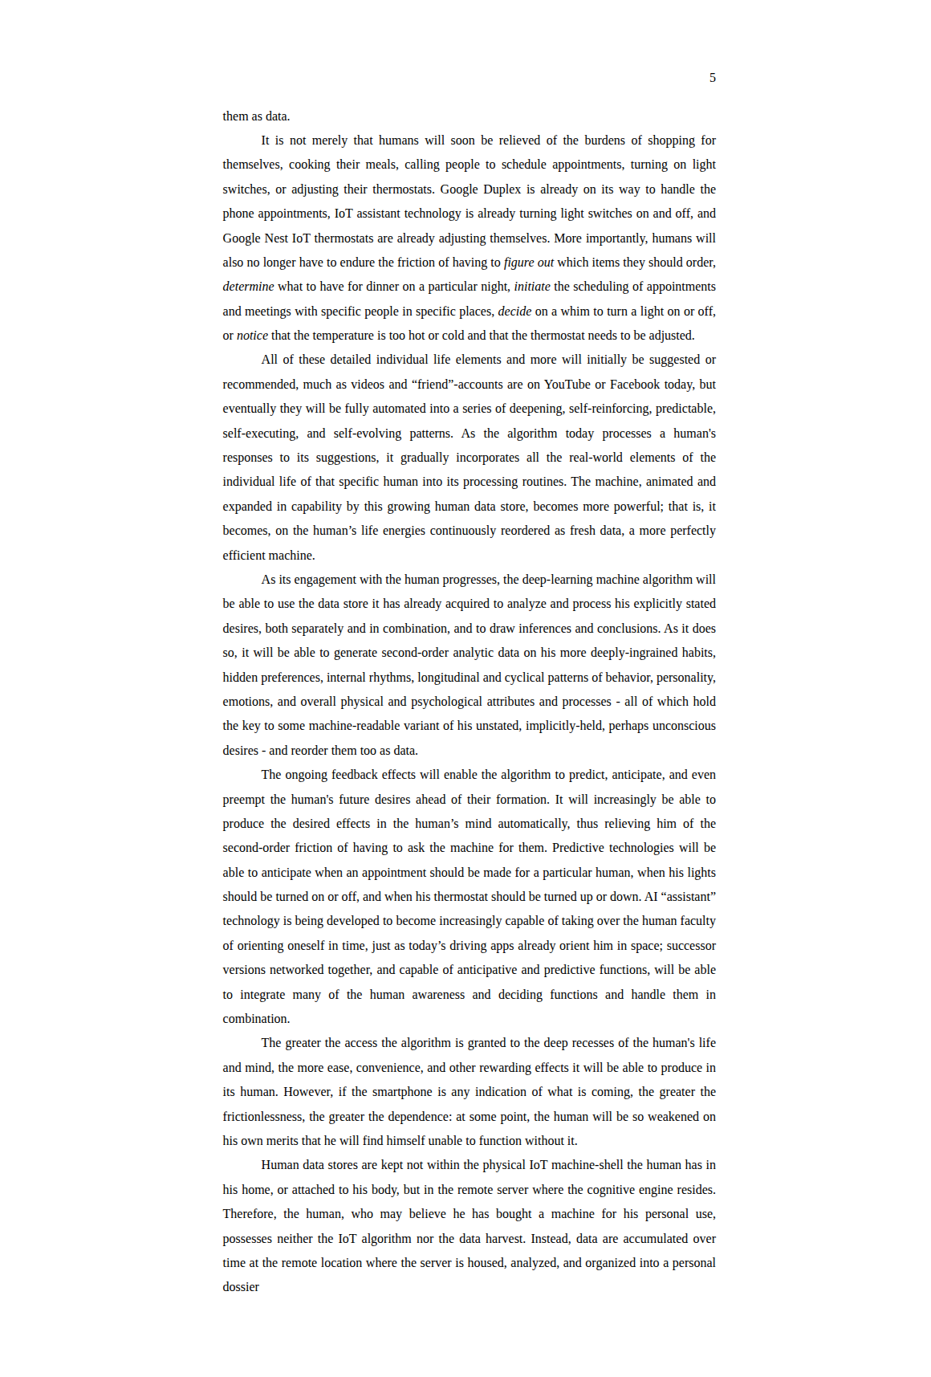5
them as data.
It is not merely that humans will soon be relieved of the burdens of shopping for themselves, cooking their meals, calling people to schedule appointments, turning on light switches, or adjusting their thermostats. Google Duplex is already on its way to handle the phone appointments, IoT assistant technology is already turning light switches on and off, and Google Nest IoT thermostats are already adjusting themselves. More importantly, humans will also no longer have to endure the friction of having to figure out which items they should order, determine what to have for dinner on a particular night, initiate the scheduling of appointments and meetings with specific people in specific places, decide on a whim to turn a light on or off, or notice that the temperature is too hot or cold and that the thermostat needs to be adjusted.
All of these detailed individual life elements and more will initially be suggested or recommended, much as videos and “friend”-accounts are on YouTube or Facebook today, but eventually they will be fully automated into a series of deepening, self-reinforcing, predictable, self-executing, and self-evolving patterns. As the algorithm today processes a human's responses to its suggestions, it gradually incorporates all the real-world elements of the individual life of that specific human into its processing routines. The machine, animated and expanded in capability by this growing human data store, becomes more powerful; that is, it becomes, on the human’s life energies continuously reordered as fresh data, a more perfectly efficient machine.
As its engagement with the human progresses, the deep-learning machine algorithm will be able to use the data store it has already acquired to analyze and process his explicitly stated desires, both separately and in combination, and to draw inferences and conclusions. As it does so, it will be able to generate second-order analytic data on his more deeply-ingrained habits, hidden preferences, internal rhythms, longitudinal and cyclical patterns of behavior, personality, emotions, and overall physical and psychological attributes and processes - all of which hold the key to some machine-readable variant of his unstated, implicitly-held, perhaps unconscious desires - and reorder them too as data.
The ongoing feedback effects will enable the algorithm to predict, anticipate, and even preempt the human's future desires ahead of their formation. It will increasingly be able to produce the desired effects in the human’s mind automatically, thus relieving him of the second-order friction of having to ask the machine for them. Predictive technologies will be able to anticipate when an appointment should be made for a particular human, when his lights should be turned on or off, and when his thermostat should be turned up or down. AI “assistant” technology is being developed to become increasingly capable of taking over the human faculty of orienting oneself in time, just as today’s driving apps already orient him in space; successor versions networked together, and capable of anticipative and predictive functions, will be able to integrate many of the human awareness and deciding functions and handle them in combination.
The greater the access the algorithm is granted to the deep recesses of the human's life and mind, the more ease, convenience, and other rewarding effects it will be able to produce in its human. However, if the smartphone is any indication of what is coming, the greater the frictionlessness, the greater the dependence: at some point, the human will be so weakened on his own merits that he will find himself unable to function without it.
Human data stores are kept not within the physical IoT machine-shell the human has in his home, or attached to his body, but in the remote server where the cognitive engine resides. Therefore, the human, who may believe he has bought a machine for his personal use, possesses neither the IoT algorithm nor the data harvest. Instead, data are accumulated over time at the remote location where the server is housed, analyzed, and organized into a personal dossier